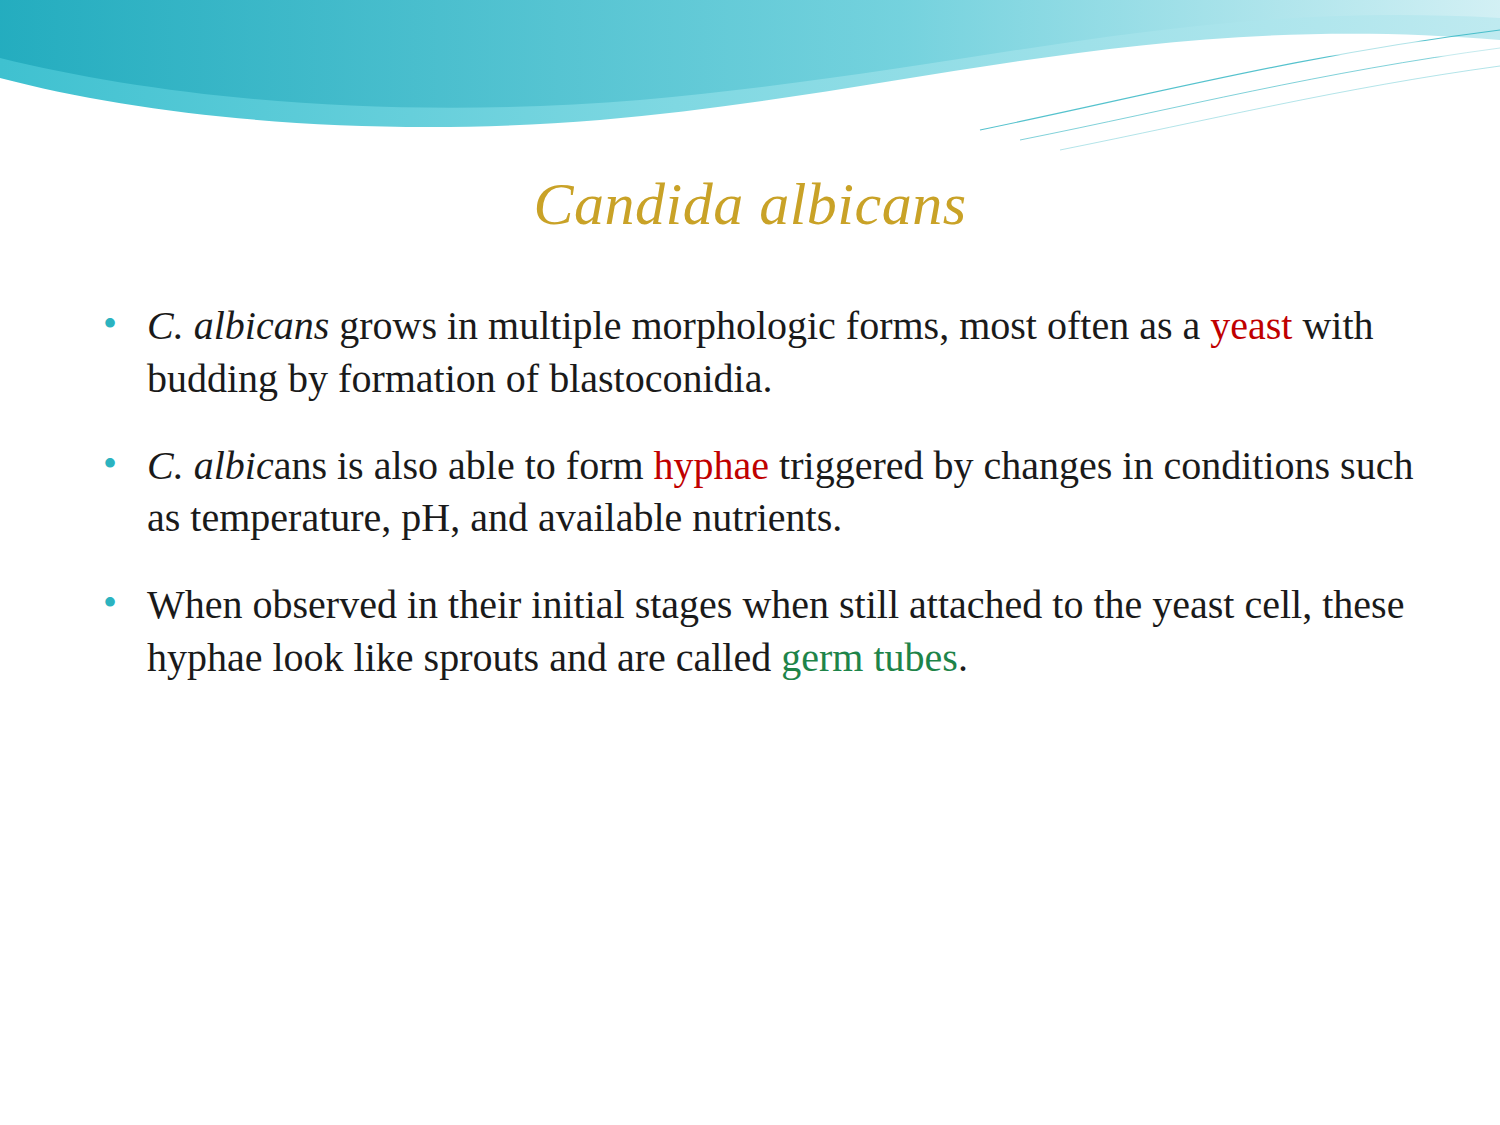Candida albicans
C. albicans grows in multiple morphologic forms, most often as a yeast with budding by formation of blastoconidia.
C. albicans is also able to form hyphae triggered by changes in conditions such as temperature, pH, and available nutrients.
When observed in their initial stages when still attached to the yeast cell, these hyphae look like sprouts and are called germ tubes.